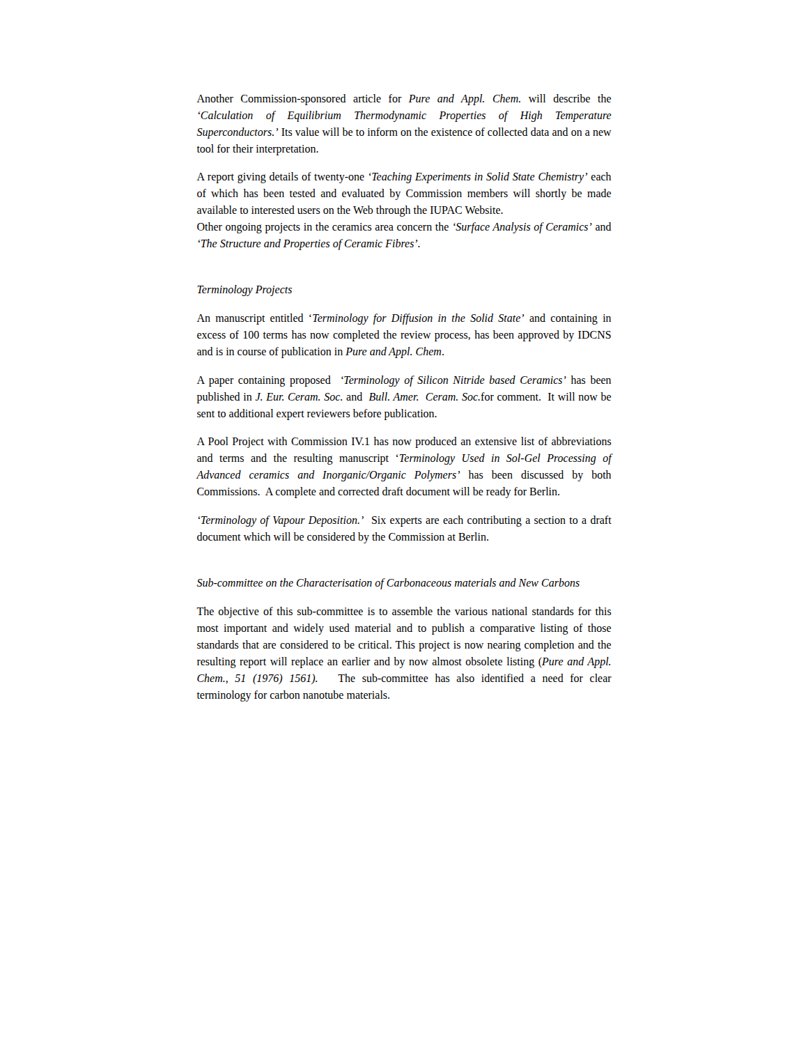Another Commission-sponsored article for Pure and Appl. Chem. will describe the ‘Calculation of Equilibrium Thermodynamic Properties of High Temperature Superconductors.’ Its value will be to inform on the existence of collected data and on a new tool for their interpretation.
A report giving details of twenty-one ‘Teaching Experiments in Solid State Chemistry’ each of which has been tested and evaluated by Commission members will shortly be made available to interested users on the Web through the IUPAC Website.
Other ongoing projects in the ceramics area concern the ‘Surface Analysis of Ceramics’ and ‘The Structure and Properties of Ceramic Fibres’.
Terminology Projects
An manuscript entitled ‘Terminology for Diffusion in the Solid State’ and containing in excess of 100 terms has now completed the review process, has been approved by IDCNS and is in course of publication in Pure and Appl. Chem.
A paper containing proposed ‘Terminology of Silicon Nitride based Ceramics’ has been published in J. Eur. Ceram. Soc. and Bull. Amer. Ceram. Soc. for comment. It will now be sent to additional expert reviewers before publication.
A Pool Project with Commission IV.1 has now produced an extensive list of abbreviations and terms and the resulting manuscript ‘Terminology Used in Sol-Gel Processing of Advanced ceramics and Inorganic/Organic Polymers’ has been discussed by both Commissions. A complete and corrected draft document will be ready for Berlin.
‘Terminology of Vapour Deposition.’ Six experts are each contributing a section to a draft document which will be considered by the Commission at Berlin.
Sub-committee on the Characterisation of Carbonaceous materials and New Carbons
The objective of this sub-committee is to assemble the various national standards for this most important and widely used material and to publish a comparative listing of those standards that are considered to be critical. This project is now nearing completion and the resulting report will replace an earlier and by now almost obsolete listing (Pure and Appl. Chem., 51 (1976) 1561). The sub-committee has also identified a need for clear terminology for carbon nanotube materials.